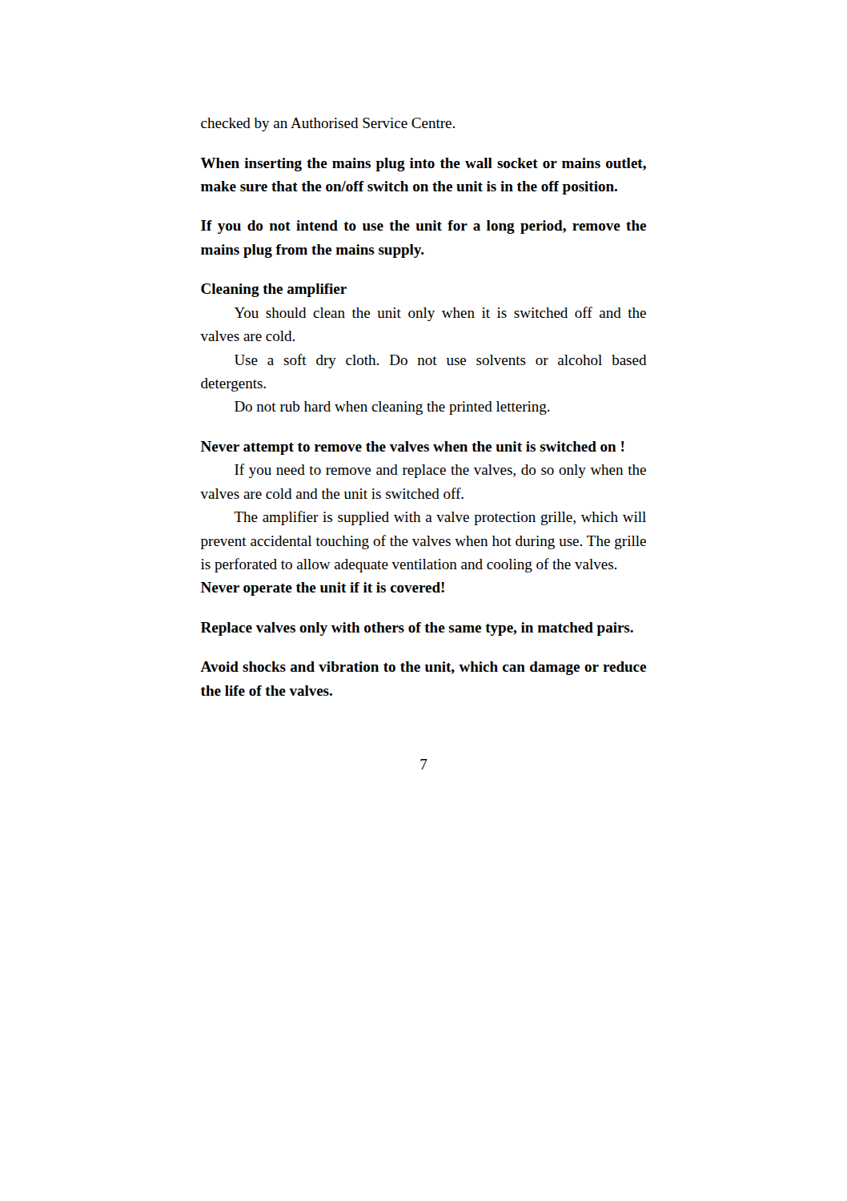checked by an Authorised Service Centre.
When inserting the mains plug into the wall socket or mains outlet, make sure that the on/off switch on the unit is in the off position.
If you do not intend to use the unit for a long period, remove the mains plug from the mains supply.
Cleaning the amplifier
You should clean the unit only when it is switched off and the valves are cold.
Use a soft dry cloth. Do not use solvents or alcohol based detergents.
Do not rub hard when cleaning the printed lettering.
Never attempt to remove the valves when the unit is switched on !
If you need to remove and replace the valves, do so only when the valves are cold and the unit is switched off.
The amplifier is supplied with a valve protection grille, which will prevent accidental touching of the valves when hot during use. The grille is perforated to allow adequate ventilation and cooling of the valves.
Never operate the unit if it is covered!
Replace valves only with others of the same type, in matched pairs.
Avoid shocks and vibration to the unit, which can damage or reduce the life of the valves.
7